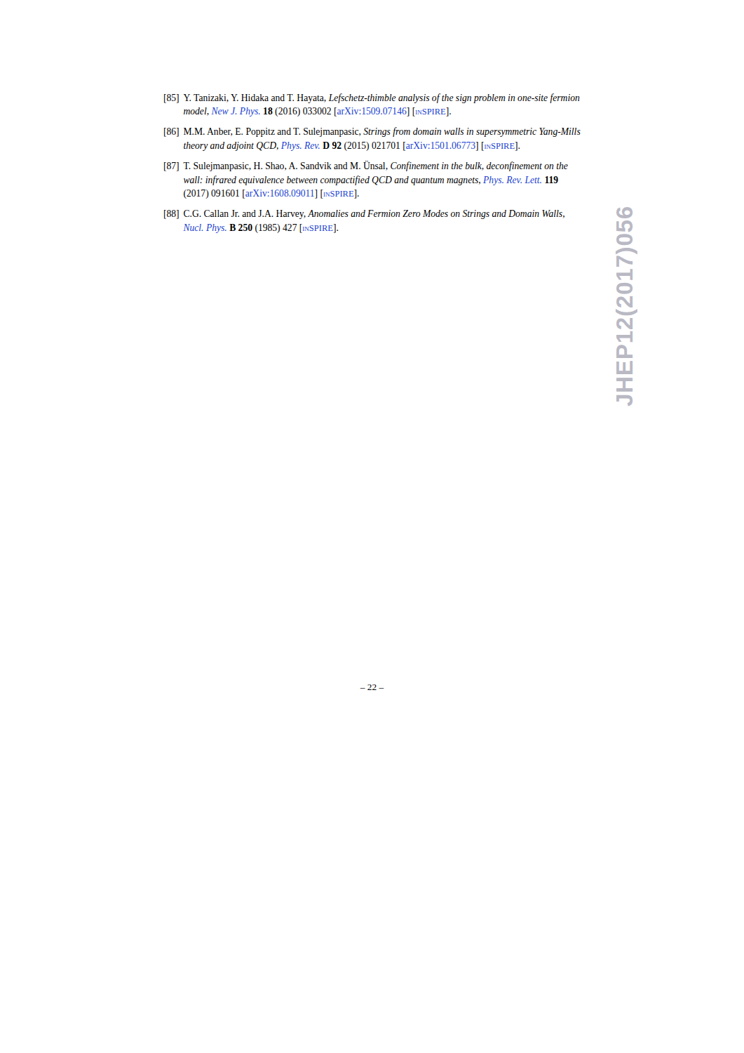JHEP12(2017)056
[85] Y. Tanizaki, Y. Hidaka and T. Hayata, Lefschetz-thimble analysis of the sign problem in one-site fermion model, New J. Phys. 18 (2016) 033002 [arXiv:1509.07146] [inSPIRE].
[86] M.M. Anber, E. Poppitz and T. Sulejmanpasic, Strings from domain walls in supersymmetric Yang-Mills theory and adjoint QCD, Phys. Rev. D 92 (2015) 021701 [arXiv:1501.06773] [inSPIRE].
[87] T. Sulejmanpasic, H. Shao, A. Sandvik and M. Ünsal, Confinement in the bulk, deconfinement on the wall: infrared equivalence between compactified QCD and quantum magnets, Phys. Rev. Lett. 119 (2017) 091601 [arXiv:1608.09011] [inSPIRE].
[88] C.G. Callan Jr. and J.A. Harvey, Anomalies and Fermion Zero Modes on Strings and Domain Walls, Nucl. Phys. B 250 (1985) 427 [inSPIRE].
– 22 –